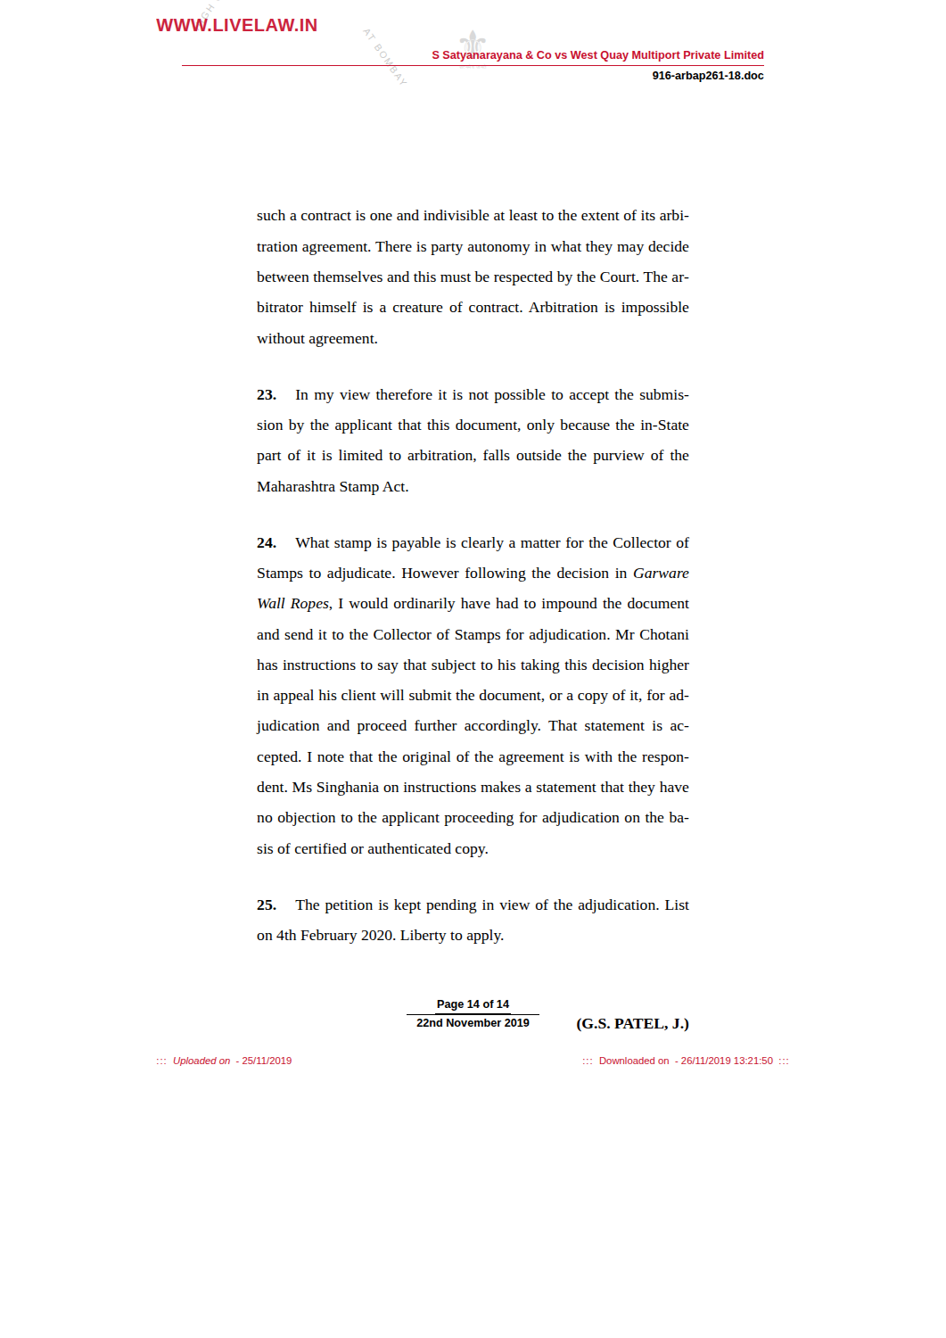WWW.LIVELAW.IN
⚜
सत्यमेव जयते
HIGH COURT
AT BOMBAY
S Satyanarayana & Co vs West Quay Multiport Private Limited 916-arbap261-18.doc
such a contract is one and indivisible at least to the extent of its arbitration agreement. There is party autonomy in what they may decide between themselves and this must be respected by the Court. The arbitrator himself is a creature of contract. Arbitration is impossible without agreement.
23. In my view therefore it is not possible to accept the submission by the applicant that this document, only because the in-State part of it is limited to arbitration, falls outside the purview of the Maharashtra Stamp Act.
24. What stamp is payable is clearly a matter for the Collector of Stamps to adjudicate. However following the decision in Garware Wall Ropes, I would ordinarily have had to impound the document and send it to the Collector of Stamps for adjudication. Mr Chotani has instructions to say that subject to his taking this decision higher in appeal his client will submit the document, or a copy of it, for adjudication and proceed further accordingly. That statement is accepted. I note that the original of the agreement is with the respondent. Ms Singhania on instructions makes a statement that they have no objection to the applicant proceeding for adjudication on the basis of certified or authenticated copy.
25. The petition is kept pending in view of the adjudication. List on 4th February 2020. Liberty to apply.
(G.S. PATEL, J.)
Page 14 of 14 22nd November 2019
::: Uploaded on - 25/11/2019 ::: Downloaded on - 26/11/2019 13:21:50 :::